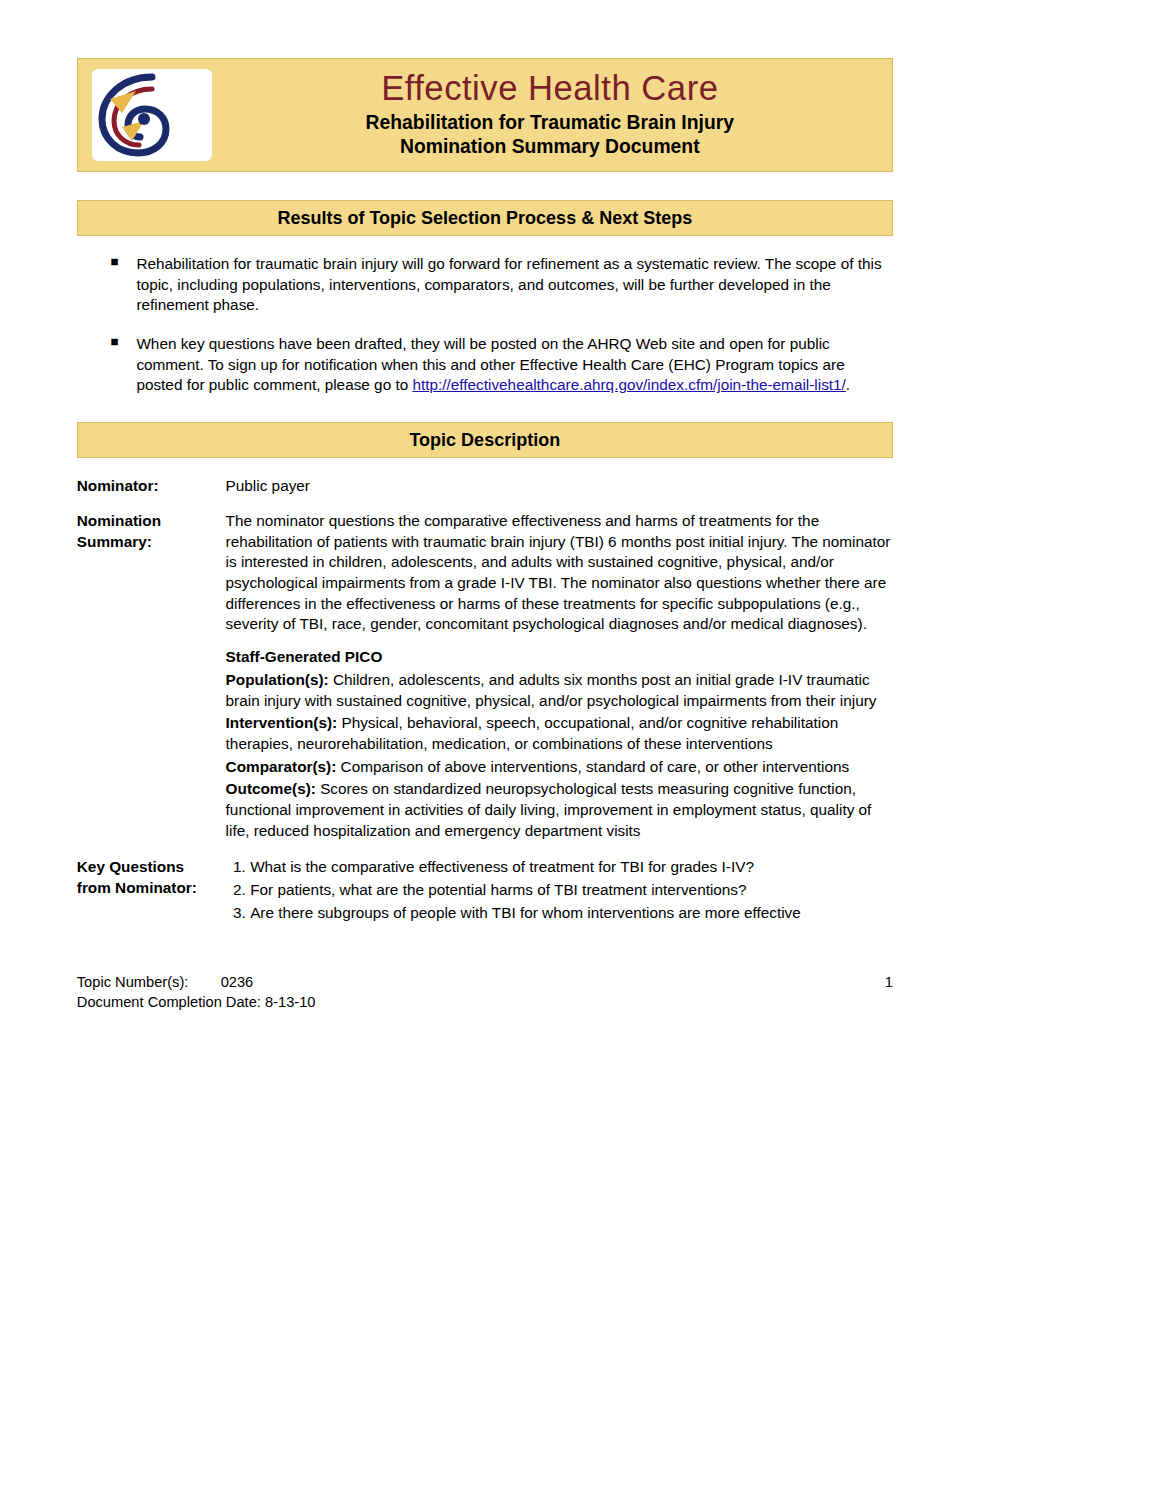Effective Health Care
Rehabilitation for Traumatic Brain Injury
Nomination Summary Document
Results of Topic Selection Process & Next Steps
Rehabilitation for traumatic brain injury will go forward for refinement as a systematic review. The scope of this topic, including populations, interventions, comparators, and outcomes, will be further developed in the refinement phase.
When key questions have been drafted, they will be posted on the AHRQ Web site and open for public comment. To sign up for notification when this and other Effective Health Care (EHC) Program topics are posted for public comment, please go to http://effectivehealthcare.ahrq.gov/index.cfm/join-the-email-list1/.
Topic Description
| Nominator: | Public payer |
| Nomination Summary: | The nominator questions the comparative effectiveness and harms of treatments for the rehabilitation of patients with traumatic brain injury (TBI) 6 months post initial injury. The nominator is interested in children, adolescents, and adults with sustained cognitive, physical, and/or psychological impairments from a grade I-IV TBI. The nominator also questions whether there are differences in the effectiveness or harms of these treatments for specific subpopulations (e.g., severity of TBI, race, gender, concomitant psychological diagnoses and/or medical diagnoses). Staff-Generated PICO Population(s): Children, adolescents, and adults six months post an initial grade I-IV traumatic brain injury with sustained cognitive, physical, and/or psychological impairments from their injury Intervention(s): Physical, behavioral, speech, occupational, and/or cognitive rehabilitation therapies, neurorehabilitation, medication, or combinations of these interventions Comparator(s): Comparison of above interventions, standard of care, or other interventions Outcome(s): Scores on standardized neuropsychological tests measuring cognitive function, functional improvement in activities of daily living, improvement in employment status, quality of life, reduced hospitalization and emergency department visits |
| Key Questions from Nominator: | What is the comparative effectiveness of treatment for TBI for grades I-IV? For patients, what are the potential harms of TBI treatment interventions? Are there subgroups of people with TBI for whom interventions are more effective |
Topic Number(s): 0236
Document Completion Date: 8-13-10
1